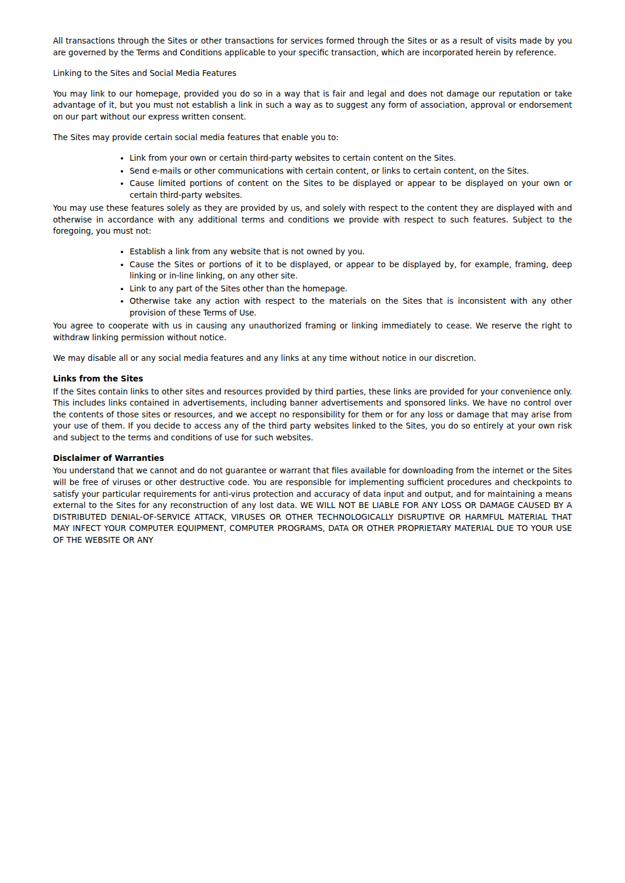All transactions through the Sites or other transactions for services formed through the Sites or as a result of visits made by you are governed by the Terms and Conditions applicable to your specific transaction, which are incorporated herein by reference.
Linking to the Sites and Social Media Features
You may link to our homepage, provided you do so in a way that is fair and legal and does not damage our reputation or take advantage of it, but you must not establish a link in such a way as to suggest any form of association, approval or endorsement on our part without our express written consent.
The Sites may provide certain social media features that enable you to:
Link from your own or certain third-party websites to certain content on the Sites.
Send e-mails or other communications with certain content, or links to certain content, on the Sites.
Cause limited portions of content on the Sites to be displayed or appear to be displayed on your own or certain third-party websites.
You may use these features solely as they are provided by us, and solely with respect to the content they are displayed with and otherwise in accordance with any additional terms and conditions we provide with respect to such features. Subject to the foregoing, you must not:
Establish a link from any website that is not owned by you.
Cause the Sites or portions of it to be displayed, or appear to be displayed by, for example, framing, deep linking or in-line linking, on any other site.
Link to any part of the Sites other than the homepage.
Otherwise take any action with respect to the materials on the Sites that is inconsistent with any other provision of these Terms of Use.
You agree to cooperate with us in causing any unauthorized framing or linking immediately to cease. We reserve the right to withdraw linking permission without notice.
We may disable all or any social media features and any links at any time without notice in our discretion.
Links from the Sites
If the Sites contain links to other sites and resources provided by third parties, these links are provided for your convenience only. This includes links contained in advertisements, including banner advertisements and sponsored links. We have no control over the contents of those sites or resources, and we accept no responsibility for them or for any loss or damage that may arise from your use of them. If you decide to access any of the third party websites linked to the Sites, you do so entirely at your own risk and subject to the terms and conditions of use for such websites.
Disclaimer of Warranties
You understand that we cannot and do not guarantee or warrant that files available for downloading from the internet or the Sites will be free of viruses or other destructive code. You are responsible for implementing sufficient procedures and checkpoints to satisfy your particular requirements for anti-virus protection and accuracy of data input and output, and for maintaining a means external to the Sites for any reconstruction of any lost data. WE WILL NOT BE LIABLE FOR ANY LOSS OR DAMAGE CAUSED BY A DISTRIBUTED DENIAL-OF-SERVICE ATTACK, VIRUSES OR OTHER TECHNOLOGICALLY DISRUPTIVE OR HARMFUL MATERIAL THAT MAY INFECT YOUR COMPUTER EQUIPMENT, COMPUTER PROGRAMS, DATA OR OTHER PROPRIETARY MATERIAL DUE TO YOUR USE OF THE WEBSITE OR ANY